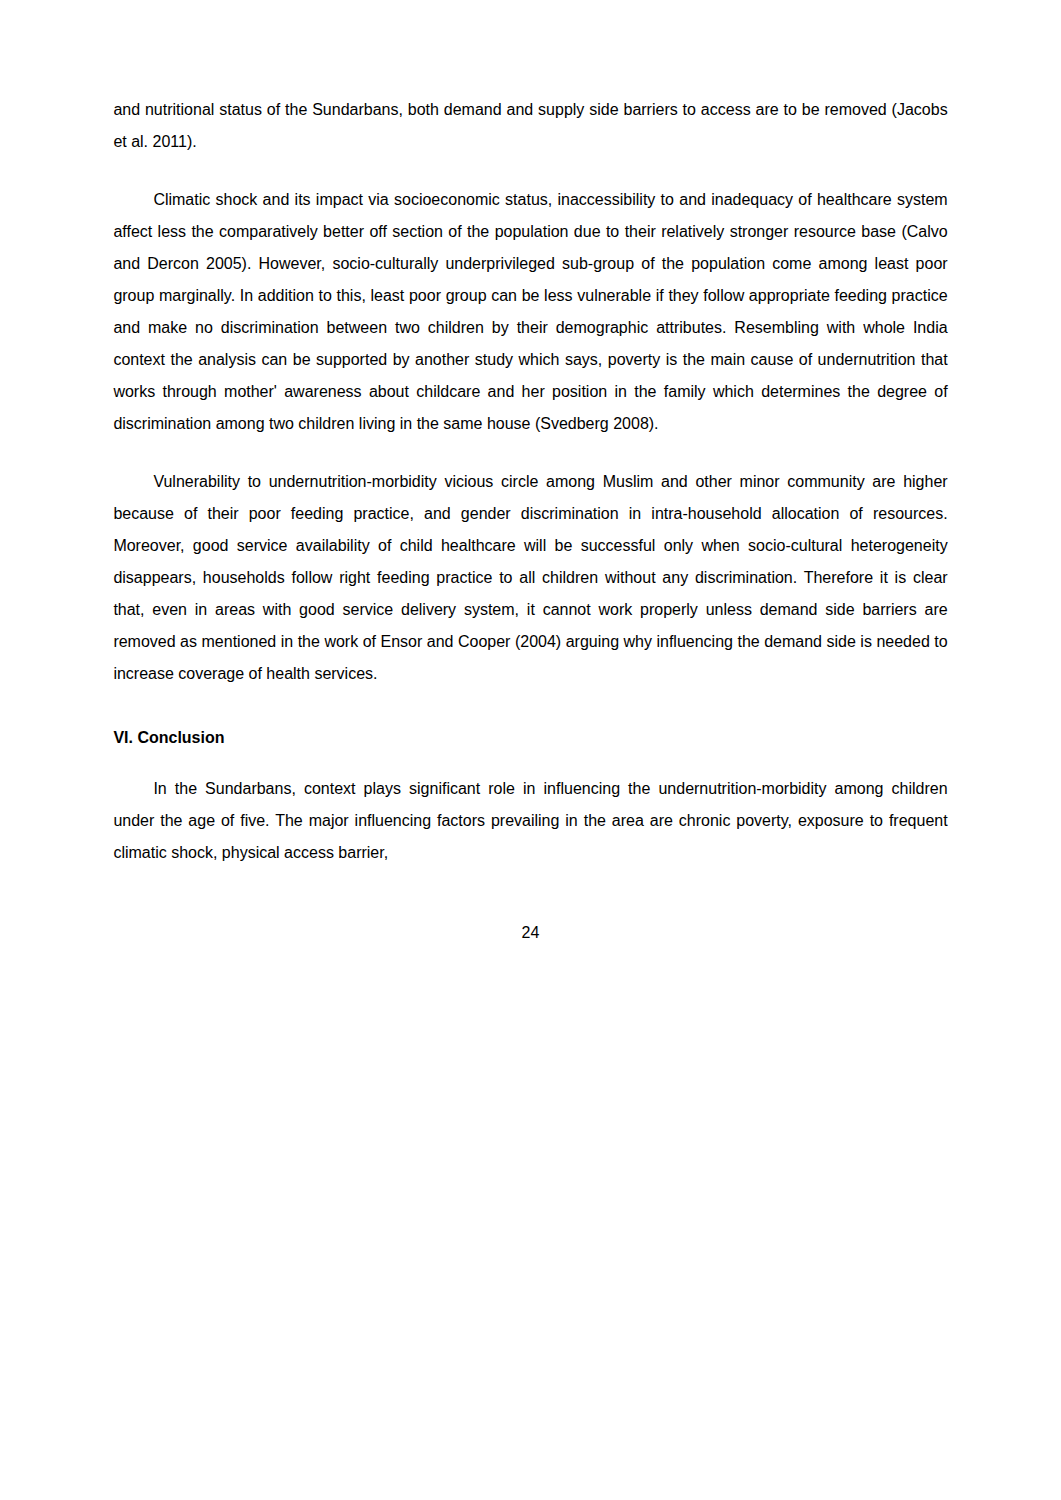and nutritional status of the Sundarbans, both demand and supply side barriers to access are to be removed (Jacobs et al. 2011).
Climatic shock and its impact via socioeconomic status, inaccessibility to and inadequacy of healthcare system affect less the comparatively better off section of the population due to their relatively stronger resource base (Calvo and Dercon 2005). However, socio-culturally underprivileged sub-group of the population come among least poor group marginally. In addition to this, least poor group can be less vulnerable if they follow appropriate feeding practice and make no discrimination between two children by their demographic attributes. Resembling with whole India context the analysis can be supported by another study which says, poverty is the main cause of undernutrition that works through mother' awareness about childcare and her position in the family which determines the degree of discrimination among two children living in the same house (Svedberg 2008).
Vulnerability to undernutrition-morbidity vicious circle among Muslim and other minor community are higher because of their poor feeding practice, and gender discrimination in intra-household allocation of resources. Moreover, good service availability of child healthcare will be successful only when socio-cultural heterogeneity disappears, households follow right feeding practice to all children without any discrimination. Therefore it is clear that, even in areas with good service delivery system, it cannot work properly unless demand side barriers are removed as mentioned in the work of Ensor and Cooper (2004) arguing why influencing the demand side is needed to increase coverage of health services.
VI. Conclusion
In the Sundarbans, context plays significant role in influencing the undernutrition-morbidity among children under the age of five. The major influencing factors prevailing in the area are chronic poverty, exposure to frequent climatic shock, physical access barrier,
24